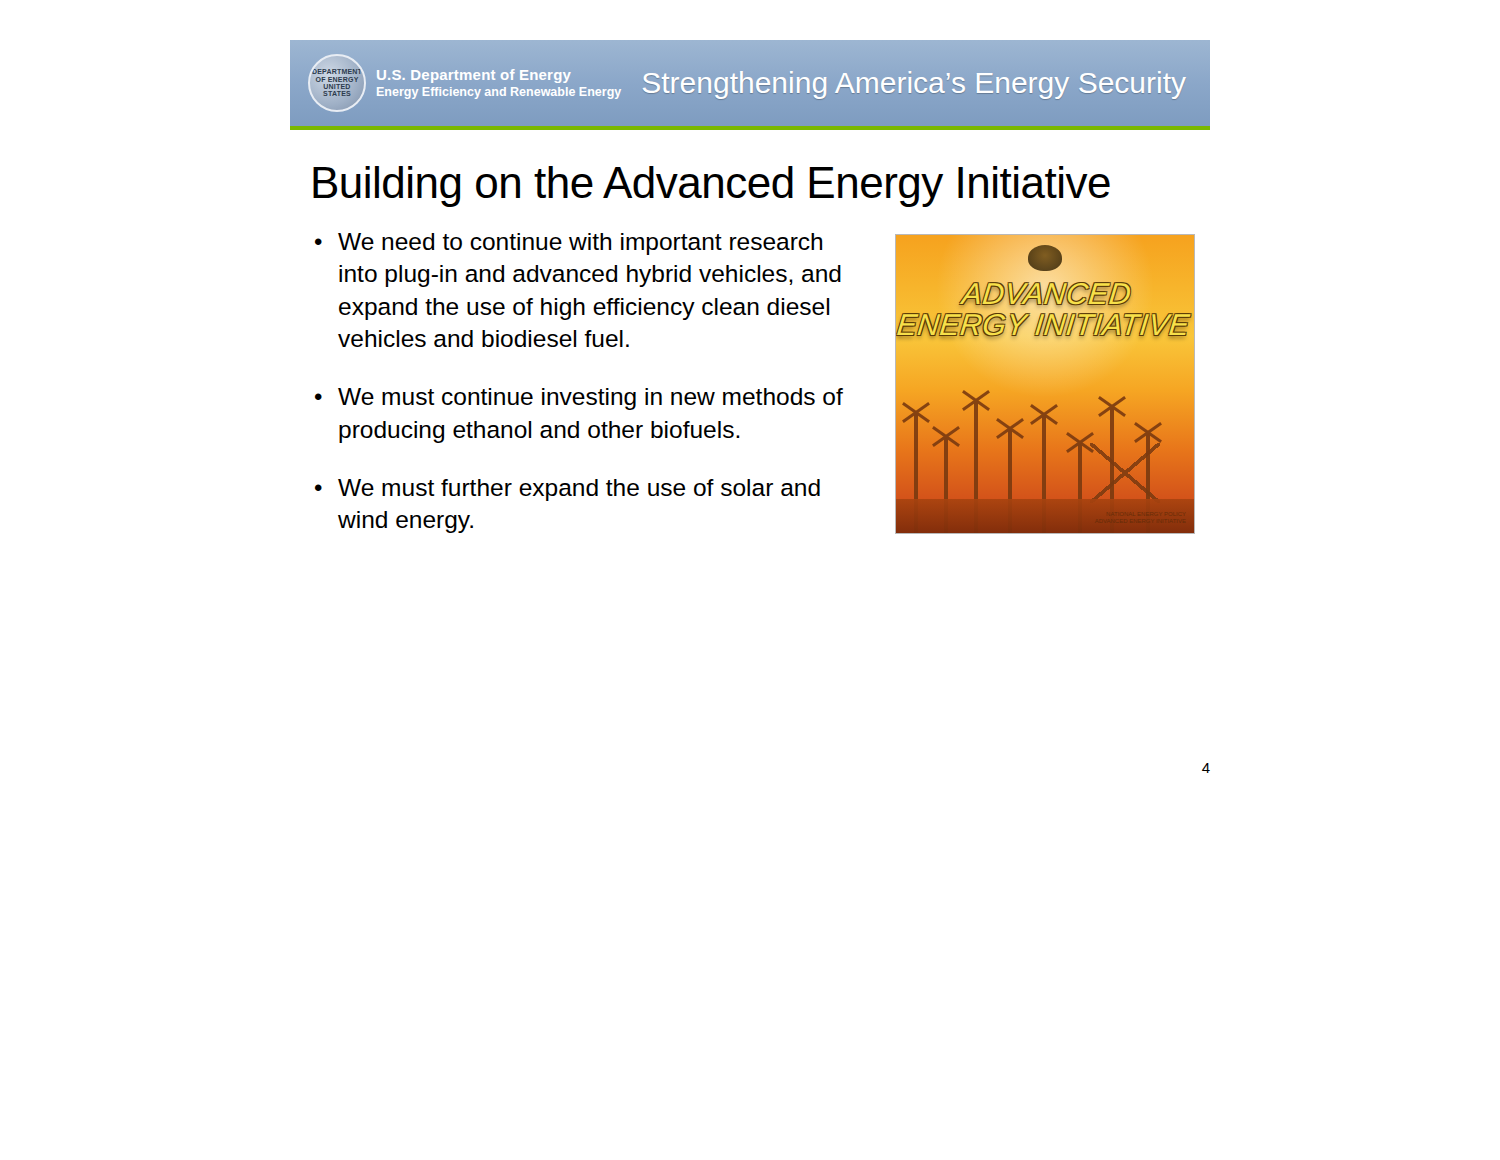DEPARTMENT
OF ENERGY
UNITED STATES
U.S. Department of Energy
Energy Efficiency and Renewable Energy
Strengthening America’s Energy Security
Building on the Advanced Energy Initiative
We need to continue with important research into plug-in and advanced hybrid vehicles, and expand the use of high efficiency clean diesel vehicles and biodiesel fuel.
We must continue investing in new methods of producing ethanol and other biofuels.
We must further expand the use of solar and wind energy.
ADVANCED ENERGY INITIATIVE
NATIONAL ENERGY POLICY
ADVANCED ENERGY INITIATIVE
4